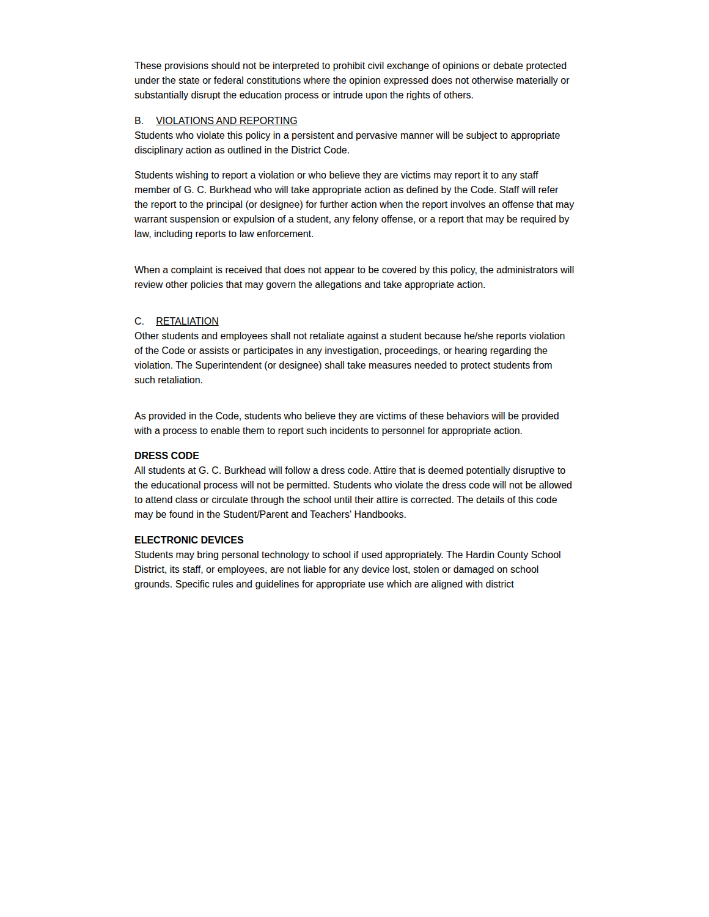These provisions should not be interpreted to prohibit civil exchange of opinions or debate protected under the state or federal constitutions where the opinion expressed does not otherwise materially or substantially disrupt the education process or intrude upon the rights of others.
B. VIOLATIONS AND REPORTING
Students who violate this policy in a persistent and pervasive manner will be subject to appropriate disciplinary action as outlined in the District Code.
Students wishing to report a violation or who believe they are victims may report it to any staff member of G. C. Burkhead who will take appropriate action as defined by the Code. Staff will refer the report to the principal (or designee) for further action when the report involves an offense that may warrant suspension or expulsion of a student, any felony offense, or a report that may be required by law, including reports to law enforcement.
When a complaint is received that does not appear to be covered by this policy, the administrators will review other policies that may govern the allegations and take appropriate action.
C. RETALIATION
Other students and employees shall not retaliate against a student because he/she reports violation of the Code or assists or participates in any investigation, proceedings, or hearing regarding the violation. The Superintendent (or designee) shall take measures needed to protect students from such retaliation.
As provided in the Code, students who believe they are victims of these behaviors will be provided with a process to enable them to report such incidents to personnel for appropriate action.
DRESS CODE
All students at G. C. Burkhead will follow a dress code. Attire that is deemed potentially disruptive to the educational process will not be permitted. Students who violate the dress code will not be allowed to attend class or circulate through the school until their attire is corrected. The details of this code may be found in the Student/Parent and Teachers' Handbooks.
ELECTRONIC DEVICES
Students may bring personal technology to school if used appropriately. The Hardin County School District, its staff, or employees, are not liable for any device lost, stolen or damaged on school grounds. Specific rules and guidelines for appropriate use which are aligned with district